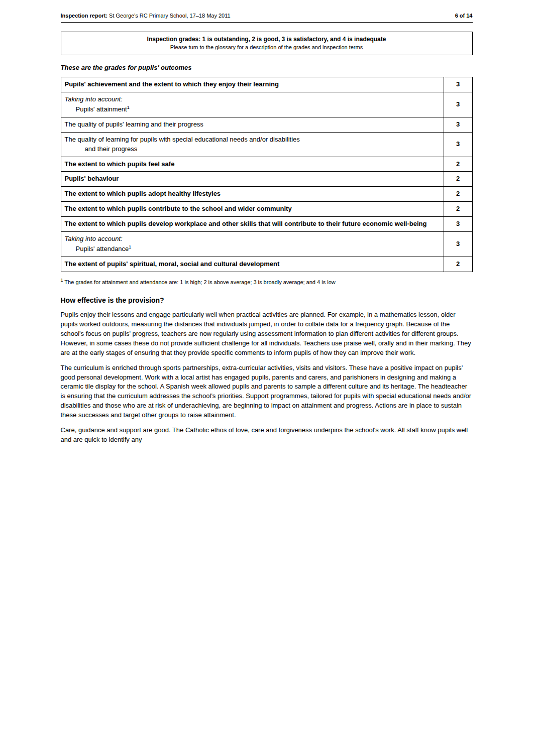Inspection report: St George's RC Primary School, 17–18 May 2011
6 of 14
Inspection grades: 1 is outstanding, 2 is good, 3 is satisfactory, and 4 is inadequate
Please turn to the glossary for a description of the grades and inspection terms
These are the grades for pupils' outcomes
| Pupils' achievement and the extent to which they enjoy their learning | 3 |
| Taking into account: Pupils' attainment 1 | 3 |
| The quality of pupils' learning and their progress | 3 |
| The quality of learning for pupils with special educational needs and/or disabilities and their progress | 3 |
| The extent to which pupils feel safe | 2 |
| Pupils' behaviour | 2 |
| The extent to which pupils adopt healthy lifestyles | 2 |
| The extent to which pupils contribute to the school and wider community | 2 |
| The extent to which pupils develop workplace and other skills that will contribute to their future economic well-being | 3 |
| Taking into account: Pupils' attendance 1 | 3 |
| The extent of pupils' spiritual, moral, social and cultural development | 2 |
1 The grades for attainment and attendance are: 1 is high; 2 is above average; 3 is broadly average; and 4 is low
How effective is the provision?
Pupils enjoy their lessons and engage particularly well when practical activities are planned. For example, in a mathematics lesson, older pupils worked outdoors, measuring the distances that individuals jumped, in order to collate data for a frequency graph. Because of the school's focus on pupils' progress, teachers are now regularly using assessment information to plan different activities for different groups. However, in some cases these do not provide sufficient challenge for all individuals. Teachers use praise well, orally and in their marking. They are at the early stages of ensuring that they provide specific comments to inform pupils of how they can improve their work.
The curriculum is enriched through sports partnerships, extra-curricular activities, visits and visitors. These have a positive impact on pupils' good personal development. Work with a local artist has engaged pupils, parents and carers, and parishioners in designing and making a ceramic tile display for the school. A Spanish week allowed pupils and parents to sample a different culture and its heritage. The headteacher is ensuring that the curriculum addresses the school's priorities. Support programmes, tailored for pupils with special educational needs and/or disabilities and those who are at risk of underachieving, are beginning to impact on attainment and progress. Actions are in place to sustain these successes and target other groups to raise attainment.
Care, guidance and support are good. The Catholic ethos of love, care and forgiveness underpins the school's work. All staff know pupils well and are quick to identify any